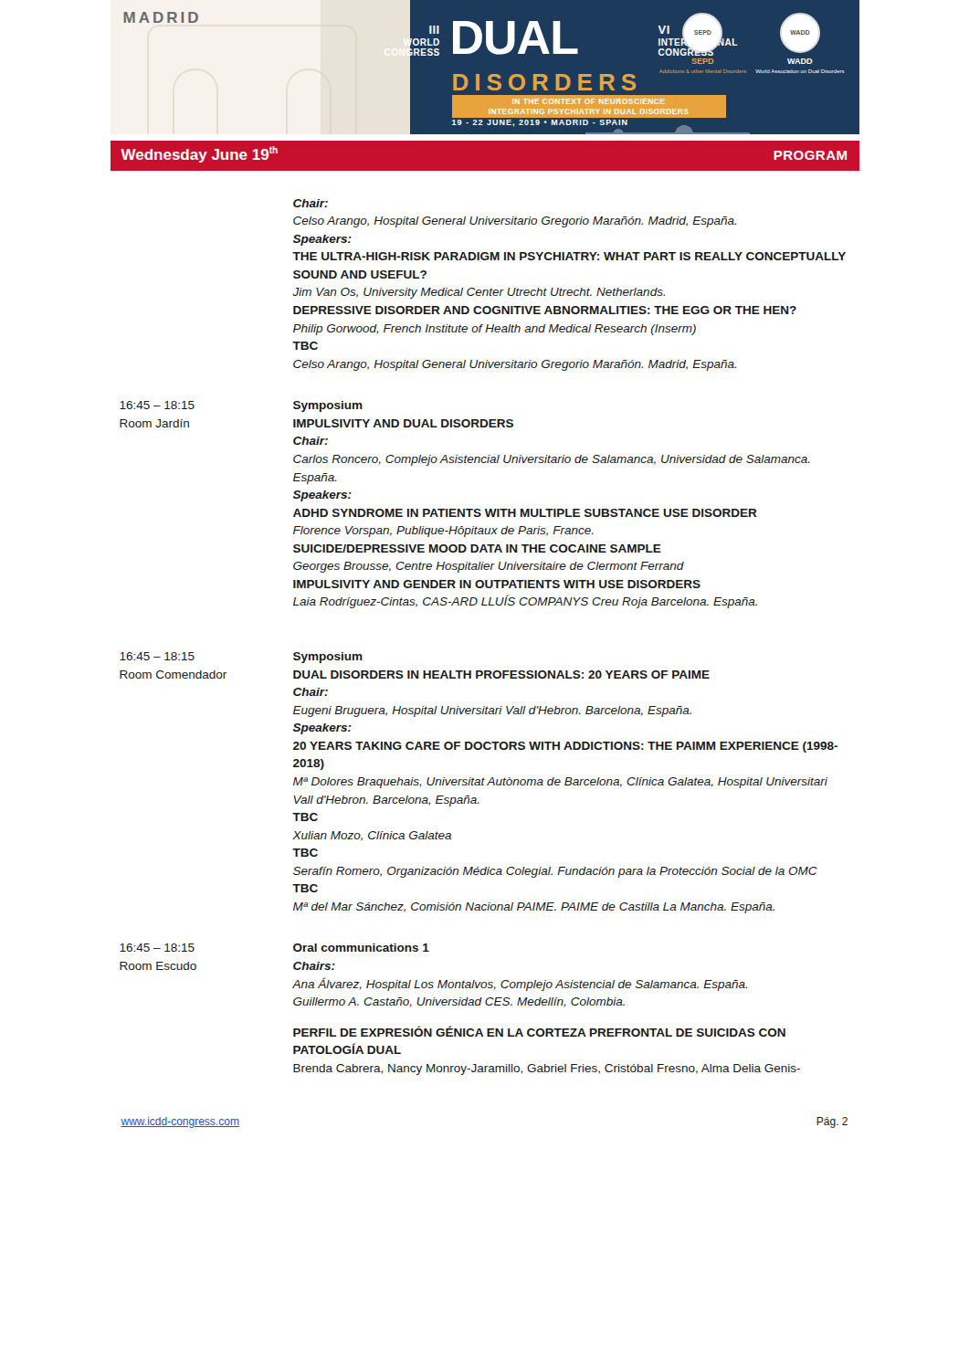MADRID
III WORLD CONGRESS
DUAL
DISORDERS
VI INTERNATIONAL CONGRESS
IN THE CONTEXT OF NEUROSCIENCE
INTEGRATING PSYCHIATRY IN DUAL DISORDERS
19 - 22 JUNE, 2019 • MADRID - SPAIN
SEPD
SEPDAddictions & other Mental Disorders
WADD
WADDWorld Association on Dual Disorders
Wednesday June 19th
PROGRAM
| | Chair: Celso Arango, Hospital General Universitario Gregorio Marañón. Madrid, España. Speakers: THE ULTRA-HIGH-RISK PARADIGM IN PSYCHIATRY: WHAT PART IS REALLY CONCEPTUALLY SOUND AND USEFUL? Jim Van Os, University Medical Center Utrecht Utrecht. Netherlands. DEPRESSIVE DISORDER AND COGNITIVE ABNORMALITIES: THE EGG OR THE HEN? Philip Gorwood, French Institute of Health and Medical Research (Inserm) TBC Celso Arango, Hospital General Universitario Gregorio Marañón. Madrid, España. |
| 16:45 – 18:15 Room Jardín | Symposium IMPULSIVITY AND DUAL DISORDERS Chair: Carlos Roncero, Complejo Asistencial Universitario de Salamanca, Universidad de Salamanca. España. Speakers: ADHD SYNDROME IN PATIENTS WITH MULTIPLE SUBSTANCE USE DISORDER Florence Vorspan, Publique-Hôpitaux de Paris, France. SUICIDE/DEPRESSIVE MOOD DATA IN THE COCAINE SAMPLE Georges Brousse, Centre Hospitalier Universitaire de Clermont Ferrand IMPULSIVITY AND GENDER IN OUTPATIENTS WITH USE DISORDERS Laia Rodríguez-Cintas, CAS-ARD LLUÍS COMPANYS Creu Roja Barcelona. España. |
| 16:45 – 18:15 Room Comendador | Symposium DUAL DISORDERS IN HEALTH PROFESSIONALS: 20 YEARS OF PAIME Chair: Eugeni Bruguera, Hospital Universitari Vall d'Hebron. Barcelona, España. Speakers: 20 YEARS TAKING CARE OF DOCTORS WITH ADDICTIONS: THE PAIMM EXPERIENCE (1998-2018) Mª Dolores Braquehais, Universitat Autònoma de Barcelona, Clínica Galatea, Hospital Universitari Vall d'Hebron. Barcelona, España. TBC Xulian Mozo, Clínica Galatea TBC Serafín Romero, Organización Médica Colegial. Fundación para la Protección Social de la OMC TBC Mª del Mar Sánchez, Comisión Nacional PAIME. PAIME de Castilla La Mancha. España. |
| 16:45 – 18:15 Room Escudo | Oral communications 1 Chairs: Ana Álvarez, Hospital Los Montalvos, Complejo Asistencial de Salamanca. España. Guillermo A. Castaño, Universidad CES. Medellín, Colombia. PERFIL DE EXPRESIÓN GÉNICA EN LA CORTEZA PREFRONTAL DE SUICIDAS CON PATOLOGÍA DUAL Brenda Cabrera, Nancy Monroy-Jaramillo, Gabriel Fries, Cristóbal Fresno, Alma Delia Genis- |
www.icdd-congress.com Pág. 2